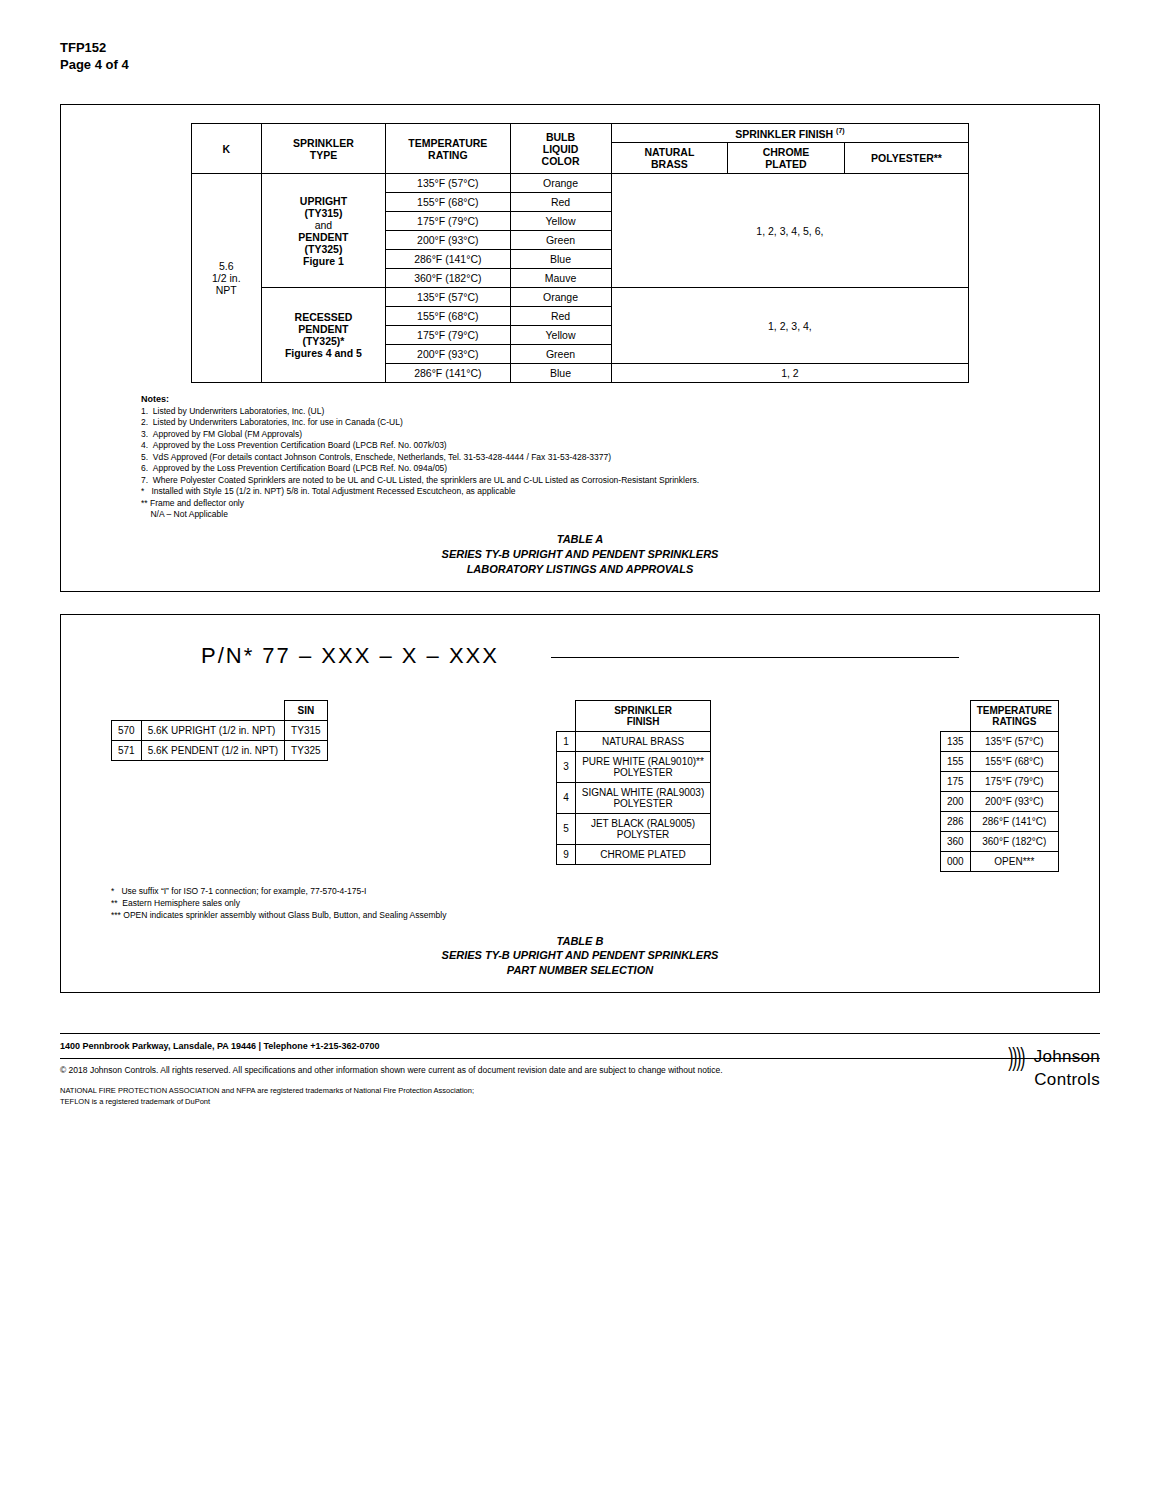TFP152
Page 4 of 4
| K | SPRINKLER TYPE | TEMPERATURE RATING | BULB LIQUID COLOR | SPRINKLER FINISH (7) |
| --- | --- | --- | --- | --- |
| NATURAL BRASS | CHROME PLATED | POLYESTER** |
| 5.6 1/2 in. NPT | UPRIGHT (TY315) and PENDENT (TY325) Figure 1 | 135°F (57°C) | Orange | 1, 2, 3, 4, 5, 6, |
| 155°F (68°C) | Red |
| 175°F (79°C) | Yellow |
| 200°F (93°C) | Green |
| 286°F (141°C) | Blue |
| 360°F (182°C) | Mauve |
| RECESSED PENDENT (TY325)* Figures 4 and 5 | 135°F (57°C) | Orange | 1, 2, 3, 4, |
| 155°F (68°C) | Red |
| 175°F (79°C) | Yellow |
| 200°F (93°C) | Green |
| 286°F (141°C) | Blue | 1, 2 |
Notes:
1. Listed by Underwriters Laboratories, Inc. (UL)
2. Listed by Underwriters Laboratories, Inc. for use in Canada (C-UL)
3. Approved by FM Global (FM Approvals)
4. Approved by the Loss Prevention Certification Board (LPCB Ref. No. 007k/03)
5. VdS Approved (For details contact Johnson Controls, Enschede, Netherlands, Tel. 31-53-428-4444 / Fax 31-53-428-3377)
6. Approved by the Loss Prevention Certification Board (LPCB Ref. No. 094a/05)
7. Where Polyester Coated Sprinklers are noted to be UL and C-UL Listed, the sprinklers are UL and C-UL Listed as Corrosion-Resistant Sprinklers.
* Installed with Style 15 (1/2 in. NPT) 5/8 in. Total Adjustment Recessed Escutcheon, as applicable
** Frame and deflector only
N/A – Not Applicable
TABLE A
SERIES TY-B UPRIGHT AND PENDENT SPRINKLERS
LABORATORY LISTINGS AND APPROVALS
P/N* 77 – XXX – X – XXX
| | | SIN |
| 570 | 5.6K UPRIGHT (1/2 in. NPT) | TY315 |
| 571 | 5.6K PENDENT (1/2 in. NPT) | TY325 |
| | SPRINKLER FINISH |
| 1 | NATURAL BRASS |
| 3 | PURE WHITE (RAL9010)** POLYESTER |
| 4 | SIGNAL WHITE (RAL9003) POLYESTER |
| 5 | JET BLACK (RAL9005) POLYSTER |
| 9 | CHROME PLATED |
| | TEMPERATURE RATINGS |
| 135 | 135°F (57°C) |
| 155 | 155°F (68°C) |
| 175 | 175°F (79°C) |
| 200 | 200°F (93°C) |
| 286 | 286°F (141°C) |
| 360 | 360°F (182°C) |
| 000 | OPEN*** |
* Use suffix “I” for ISO 7-1 connection; for example, 77-570-4-175-I
** Eastern Hemisphere sales only
*** OPEN indicates sprinkler assembly without Glass Bulb, Button, and Sealing Assembly
TABLE B
SERIES TY-B UPRIGHT AND PENDENT SPRINKLERS
PART NUMBER SELECTION
)))) Johnson
Controls
1400 Pennbrook Parkway, Lansdale, PA 19446 | Telephone +1-215-362-0700
© 2018 Johnson Controls. All rights reserved. All specifications and other information shown were current as of document revision date and are subject to change without notice.
NATIONAL FIRE PROTECTION ASSOCIATION and NFPA are registered trademarks of National Fire Protection Association;
TEFLON is a registered trademark of DuPont